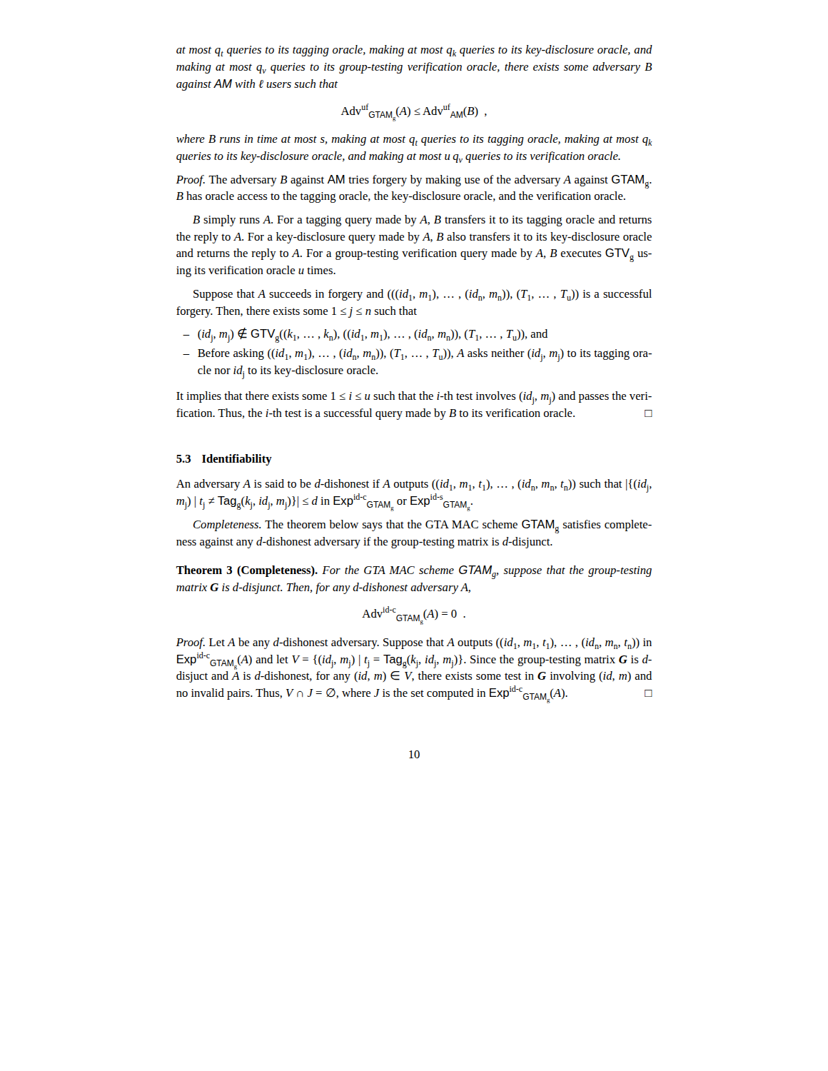at most qt queries to its tagging oracle, making at most qk queries to its key-disclosure oracle, and making at most qv queries to its group-testing verification oracle, there exists some adversary B against AM with ℓ users such that
AdvufGTAMg(A) ≤ AdvufAM(B) ,
where B runs in time at most s, making at most qt queries to its tagging oracle, making at most qk queries to its key-disclosure oracle, and making at most u qv queries to its verification oracle.
Proof. The adversary B against AM tries forgery by making use of the adversary A against GTAMg. B has oracle access to the tagging oracle, the key-disclosure oracle, and the verification oracle.
B simply runs A. For a tagging query made by A, B transfers it to its tagging oracle and returns the reply to A. For a key-disclosure query made by A, B also transfers it to its key-disclosure oracle and returns the reply to A. For a group-testing verification query made by A, B executes GTVg using its verification oracle u times.
Suppose that A succeeds in forgery and (((id1, m1), … , (idn, mn)), (T1, … , Tu)) is a successful forgery. Then, there exists some 1 ≤ j ≤ n such that
(idj, mj) ∉ GTVg((k1, … , kn), ((id1, m1), … , (idn, mn)), (T1, … , Tu)), and
Before asking ((id1, m1), … , (idn, mn)), (T1, … , Tu)), A asks neither (idj, mj) to its tagging oracle nor idj to its key-disclosure oracle.
It implies that there exists some 1 ≤ i ≤ u such that the i-th test involves (idj, mj) and passes the verification. Thus, the i-th test is a successful query made by B to its verification oracle. □
5.3 Identifiability
An adversary A is said to be d-dishonest if A outputs ((id1, m1, t1), … , (idn, mn, tn)) such that |{(idj, mj) | tj ≠ Tagg(kj, idj, mj)}| ≤ d in Expid-cGTAMg or Expid-sGTAMg.
Completeness. The theorem below says that the GTA MAC scheme GTAMg satisfies completeness against any d-dishonest adversary if the group-testing matrix is d-disjunct.
Theorem 3 (Completeness). For the GTA MAC scheme GTAMg, suppose that the group-testing matrix G is d-disjunct. Then, for any d-dishonest adversary A,
Advid-cGTAMg(A) = 0 .
Proof. Let A be any d-dishonest adversary. Suppose that A outputs ((id1, m1, t1), … , (idn, mn, tn)) in Expid-cGTAMg(A) and let V = {(idj, mj) | tj = Tagg(kj, idj, mj)}. Since the group-testing matrix G is d-disjuct and A is d-dishonest, for any (id, m) ∈ V, there exists some test in G involving (id, m) and no invalid pairs. Thus, V ∩ J = ∅, where J is the set computed in Expid-cGTAMg(A). □
10